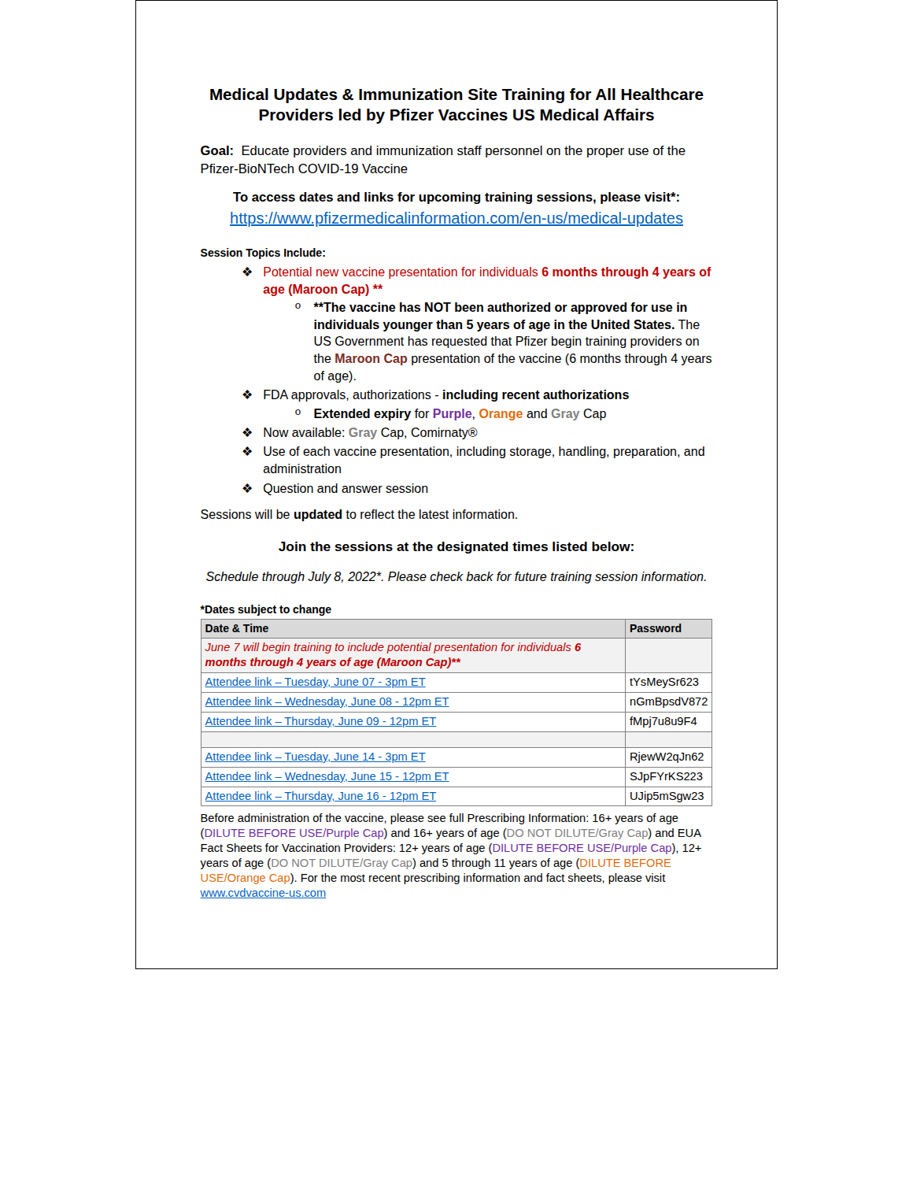Medical Updates & Immunization Site Training for All Healthcare Providers led by Pfizer Vaccines US Medical Affairs
Goal: Educate providers and immunization staff personnel on the proper use of the Pfizer-BioNTech COVID-19 Vaccine
To access dates and links for upcoming training sessions, please visit*:
https://www.pfizermedicalinformation.com/en-us/medical-updates
Session Topics Include:
Potential new vaccine presentation for individuals 6 months through 4 years of age (Maroon Cap) **
**The vaccine has NOT been authorized or approved for use in individuals younger than 5 years of age in the United States. The US Government has requested that Pfizer begin training providers on the Maroon Cap presentation of the vaccine (6 months through 4 years of age).
FDA approvals, authorizations - including recent authorizations
Extended expiry for Purple, Orange and Gray Cap
Now available: Gray Cap, Comirnaty®
Use of each vaccine presentation, including storage, handling, preparation, and administration
Question and answer session
Sessions will be updated to reflect the latest information.
Join the sessions at the designated times listed below:
Schedule through July 8, 2022*. Please check back for future training session information.
*Dates subject to change
| Date & Time | Password |
| --- | --- |
| June 7 will begin training to include potential presentation for individuals 6 months through 4 years of age (Maroon Cap)** | |
| Attendee link – Tuesday, June 07 - 3pm ET | tYsMeySr623 |
| Attendee link – Wednesday, June 08 - 12pm ET | nGmBpsdV872 |
| Attendee link – Thursday, June 09 - 12pm ET | fMpj7u8u9F4 |
| Attendee link – Tuesday, June 14 - 3pm ET | RjewW2qJn62 |
| Attendee link – Wednesday, June 15 - 12pm ET | SJpFYrKS223 |
| Attendee link – Thursday, June 16 - 12pm ET | UJip5mSgw23 |
Before administration of the vaccine, please see full Prescribing Information: 16+ years of age (DILUTE BEFORE USE/Purple Cap) and 16+ years of age (DO NOT DILUTE/Gray Cap) and EUA Fact Sheets for Vaccination Providers: 12+ years of age (DILUTE BEFORE USE/Purple Cap), 12+ years of age (DO NOT DILUTE/Gray Cap) and 5 through 11 years of age (DILUTE BEFORE USE/Orange Cap). For the most recent prescribing information and fact sheets, please visit www.cvdvaccine-us.com